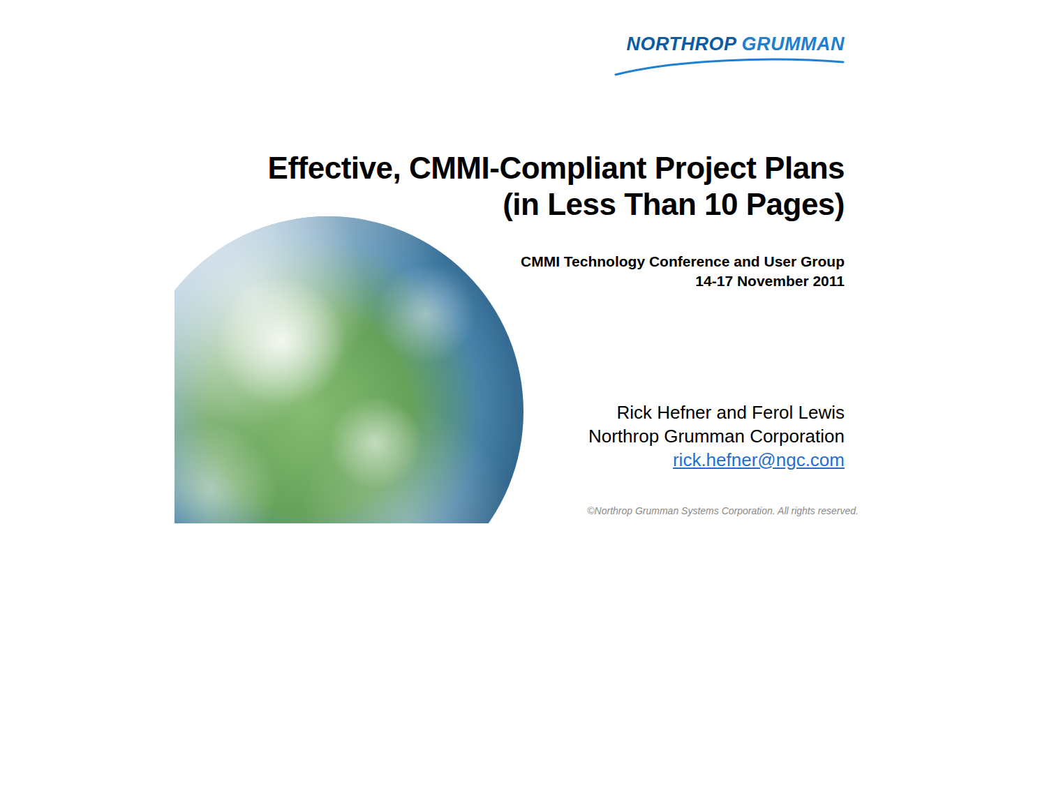NORTHROP GRUMMAN
Effective, CMMI-Compliant Project Plans
(in Less Than 10 Pages)
CMMI Technology Conference and User Group
14-17 November 2011
Rick Hefner and Ferol Lewis
Northrop Grumman Corporation
rick.hefner@ngc.com
©Northrop Grumman Systems Corporation. All rights reserved.